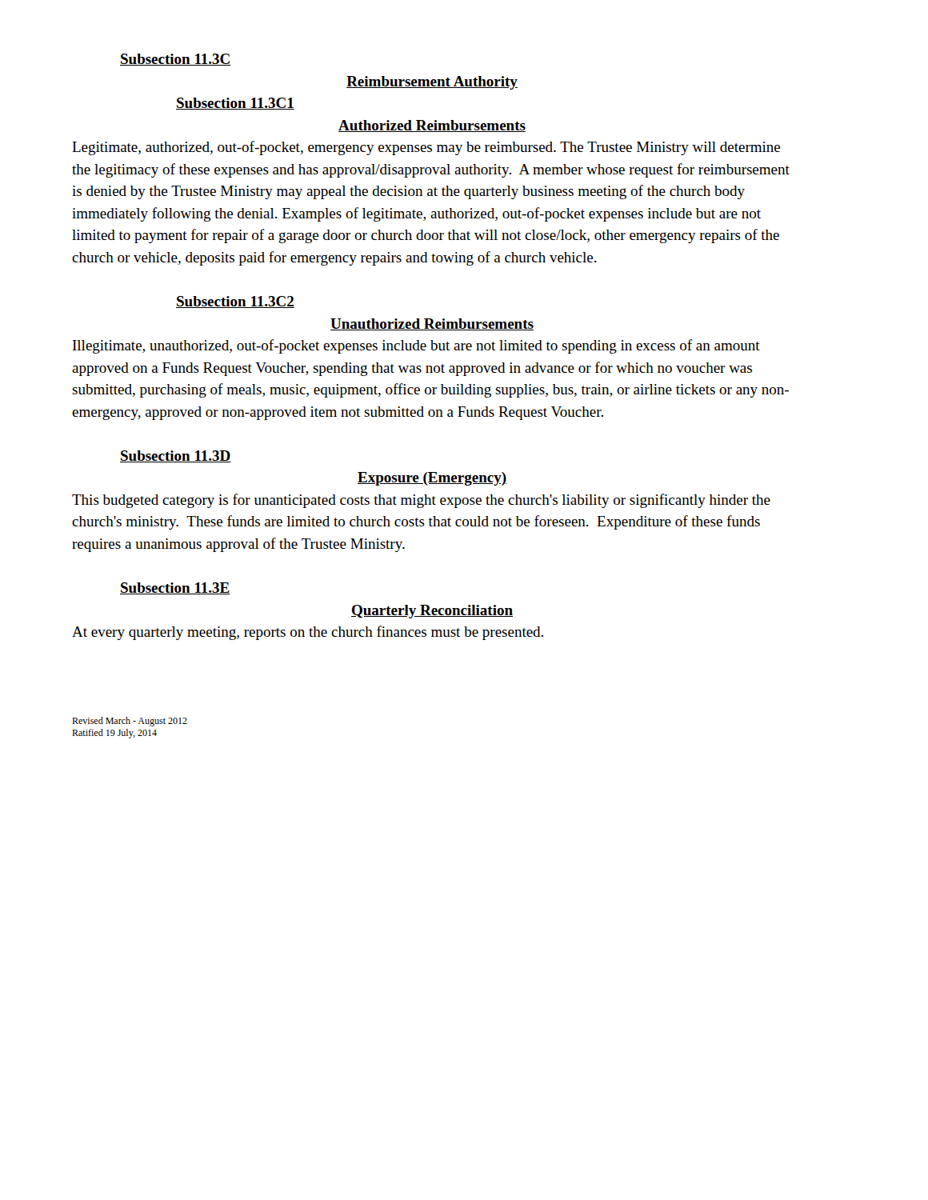Subsection 11.3C
Reimbursement Authority
Subsection 11.3C1
Authorized Reimbursements
Legitimate, authorized, out-of-pocket, emergency expenses may be reimbursed. The Trustee Ministry will determine the legitimacy of these expenses and has approval/disapproval authority. A member whose request for reimbursement is denied by the Trustee Ministry may appeal the decision at the quarterly business meeting of the church body immediately following the denial. Examples of legitimate, authorized, out-of-pocket expenses include but are not limited to payment for repair of a garage door or church door that will not close/lock, other emergency repairs of the church or vehicle, deposits paid for emergency repairs and towing of a church vehicle.
Subsection 11.3C2
Unauthorized Reimbursements
Illegitimate, unauthorized, out-of-pocket expenses include but are not limited to spending in excess of an amount approved on a Funds Request Voucher, spending that was not approved in advance or for which no voucher was submitted, purchasing of meals, music, equipment, office or building supplies, bus, train, or airline tickets or any non-emergency, approved or non-approved item not submitted on a Funds Request Voucher.
Subsection 11.3D
Exposure (Emergency)
This budgeted category is for unanticipated costs that might expose the church's liability or significantly hinder the church's ministry. These funds are limited to church costs that could not be foreseen. Expenditure of these funds requires a unanimous approval of the Trustee Ministry.
Subsection 11.3E
Quarterly Reconciliation
At every quarterly meeting, reports on the church finances must be presented.
Revised March - August 2012
Ratified 19 July, 2014